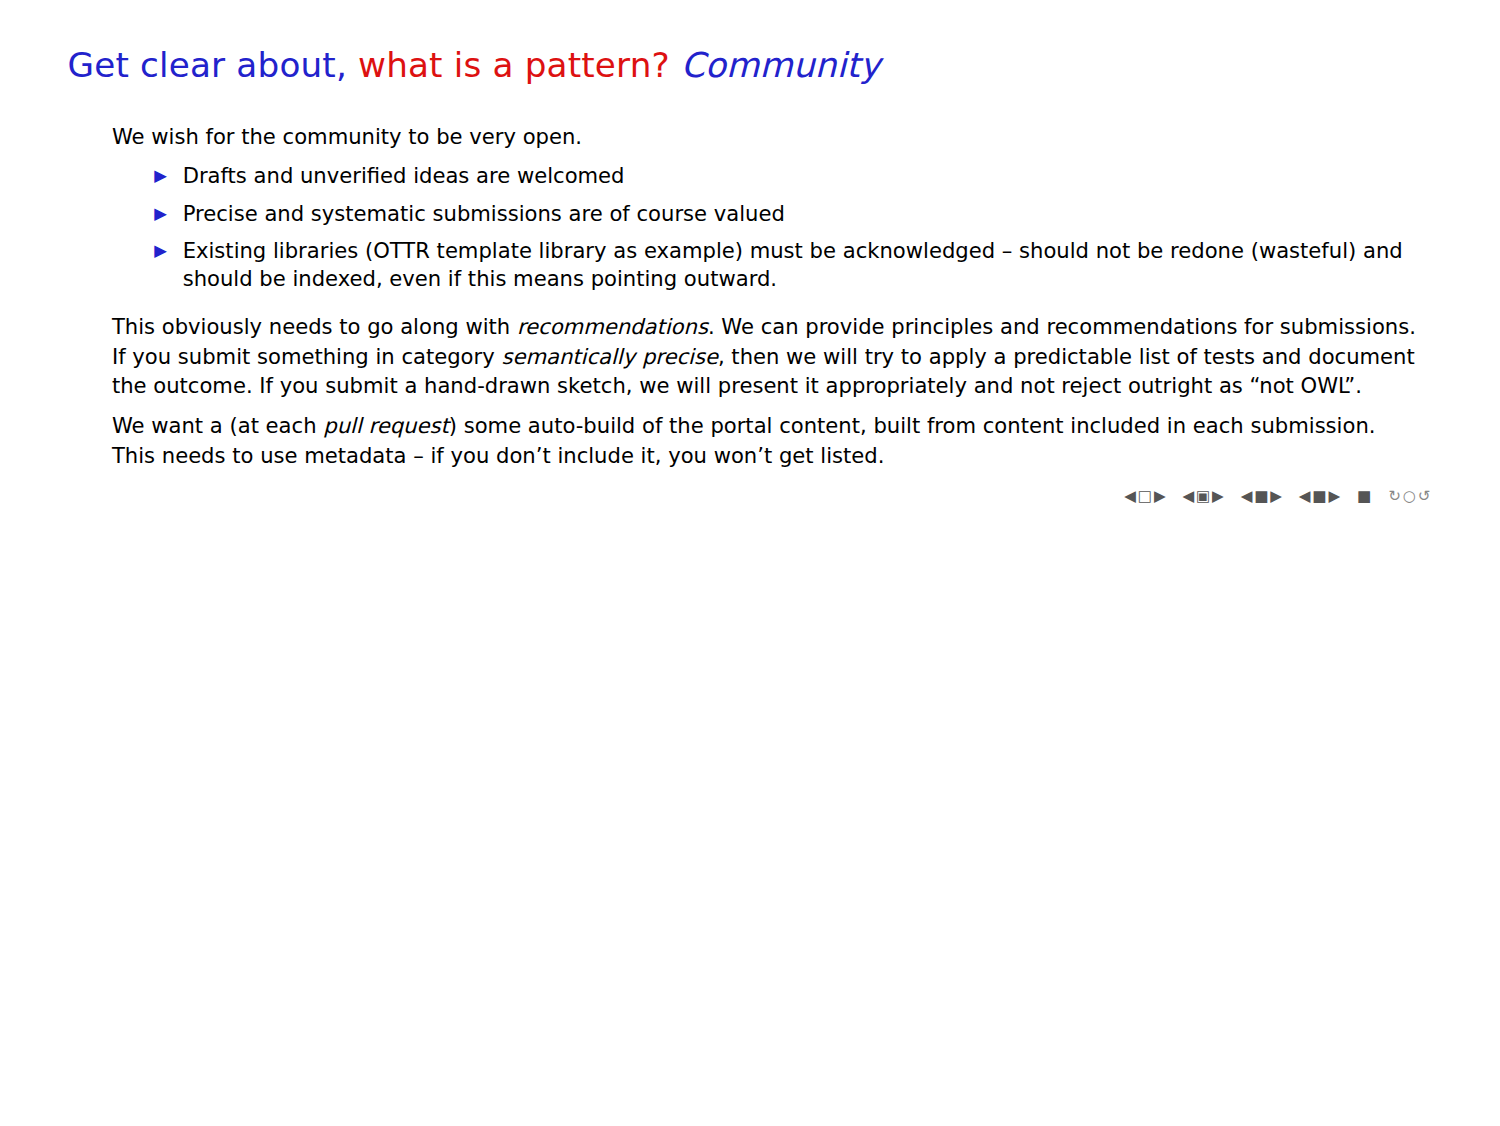Get clear about, what is a pattern? Community
We wish for the community to be very open.
Drafts and unverified ideas are welcomed
Precise and systematic submissions are of course valued
Existing libraries (OTTR template library as example) must be acknowledged – should not be redone (wasteful) and should be indexed, even if this means pointing outward.
This obviously needs to go along with recommendations. We can provide principles and recommendations for submissions. If you submit something in category semantically precise, then we will try to apply a predictable list of tests and document the outcome. If you submit a hand-drawn sketch, we will present it appropriately and not reject outright as “not OWL”.
We want a (at each pull request) some auto-build of the portal content, built from content included in each submission. This needs to use metadata – if you don’t include it, you won’t get listed.
◀□▶ ◀▣▶ ◀■▶ ◀■▶ ■ ↻○↺